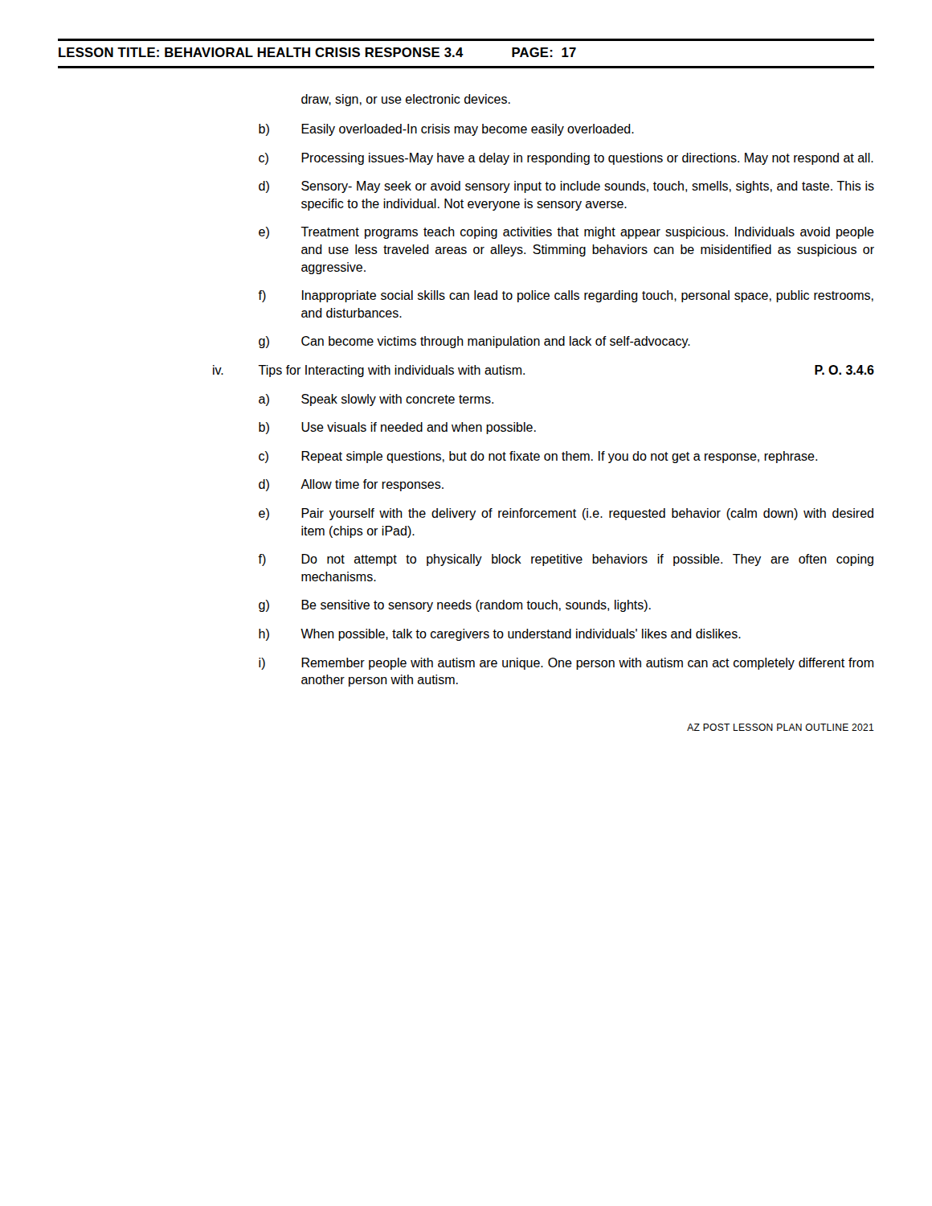LESSON TITLE: BEHAVIORAL HEALTH CRISIS RESPONSE 3.4 PAGE: 17
draw, sign, or use electronic devices.
b)
Easily overloaded-In crisis may become easily overloaded.
c)
Processing issues-May have a delay in responding to questions or directions. May not respond at all.
d)
Sensory- May seek or avoid sensory input to include sounds, touch, smells, sights, and taste. This is specific to the individual. Not everyone is sensory averse.
e)
Treatment programs teach coping activities that might appear suspicious. Individuals avoid people and use less traveled areas or alleys. Stimming behaviors can be misidentified as suspicious or aggressive.
f)
Inappropriate social skills can lead to police calls regarding touch, personal space, public restrooms, and disturbances.
g)
Can become victims through manipulation and lack of self-advocacy.
iv.
Tips for Interacting with individuals with autism. P. O. 3.4.6
a)
Speak slowly with concrete terms.
b)
Use visuals if needed and when possible.
c)
Repeat simple questions, but do not fixate on them. If you do not get a response, rephrase.
d)
Allow time for responses.
e)
Pair yourself with the delivery of reinforcement (i.e. requested behavior (calm down) with desired item (chips or iPad).
f)
Do not attempt to physically block repetitive behaviors if possible. They are often coping mechanisms.
g)
Be sensitive to sensory needs (random touch, sounds, lights).
h)
When possible, talk to caregivers to understand individuals' likes and dislikes.
i)
Remember people with autism are unique. One person with autism can act completely different from another person with autism.
AZ POST LESSON PLAN OUTLINE 2021